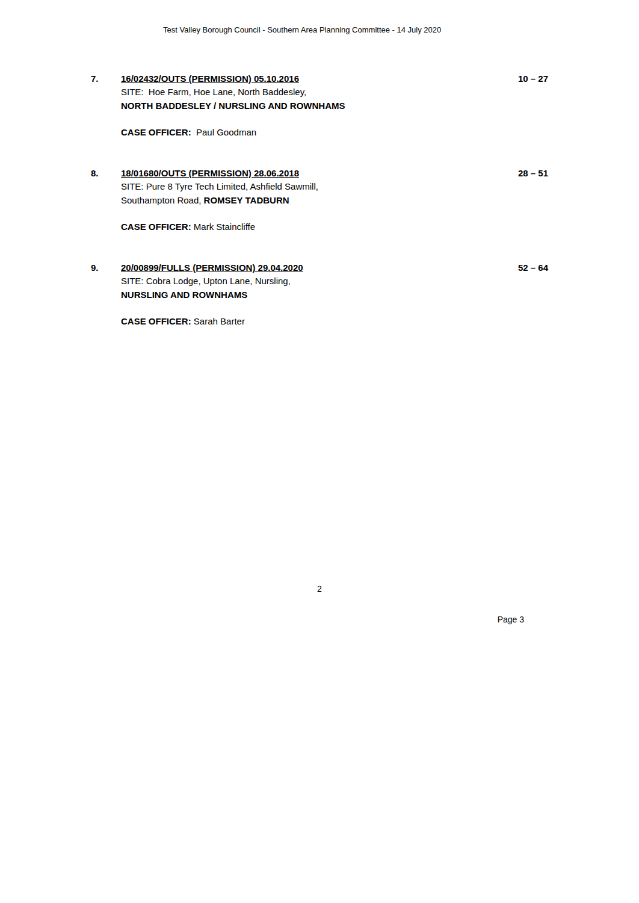Test Valley Borough Council - Southern Area Planning Committee - 14 July 2020
7.
16/02432/OUTS (PERMISSION) 05.10.2016
SITE: Hoe Farm, Hoe Lane, North Baddesley,
NORTH BADDESLEY / NURSLING AND ROWNHAMS
CASE OFFICER: Paul Goodman
10 – 27
8.
18/01680/OUTS (PERMISSION) 28.06.2018
SITE: Pure 8 Tyre Tech Limited, Ashfield Sawmill,
Southampton Road, ROMSEY TADBURN
CASE OFFICER: Mark Staincliffe
28 – 51
9.
20/00899/FULLS (PERMISSION) 29.04.2020
SITE: Cobra Lodge, Upton Lane, Nursling,
NURSLING AND ROWNHAMS
CASE OFFICER: Sarah Barter
52 – 64
2
Page 3